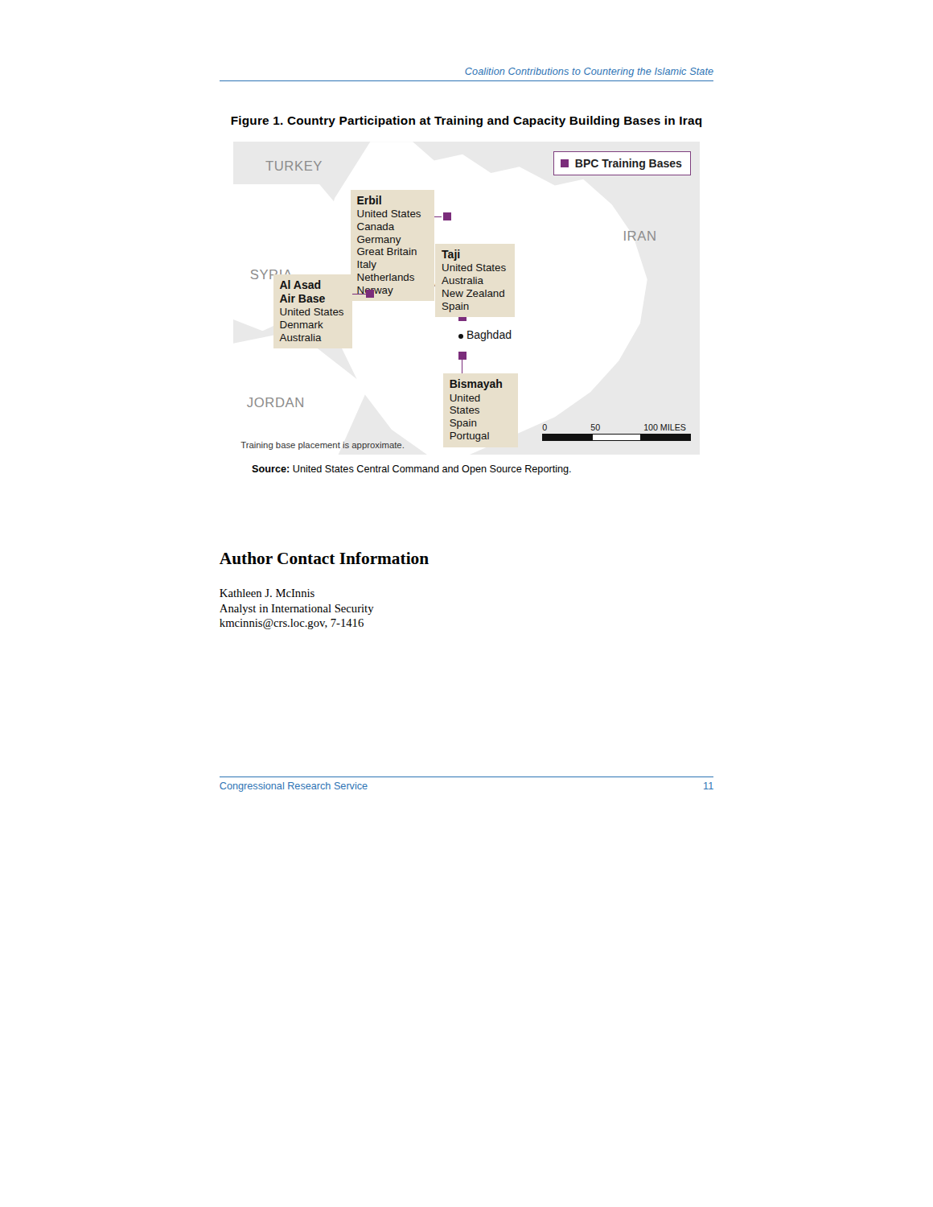Coalition Contributions to Countering the Islamic State
Figure 1. Country Participation at Training and Capacity Building Bases in Iraq
TURKEY
SYRIA
IRAQ
IRAN
JORDAN
BPC Training Bases
Erbil United States
Canada
Germany
Great Britain
Italy
Netherlands
Norway
Taji United States
Australia
New Zealand
Spain
Al Asad
Air Base United States
Denmark
Australia
Baghdad
Bismayah United States
Spain
Portugal
Training base placement is approximate.
050100 MILES
Source: United States Central Command and Open Source Reporting.
Author Contact Information
Kathleen J. McInnis
Analyst in International Security
kmcinnis@crs.loc.gov, 7-1416
Congressional Research Service 11